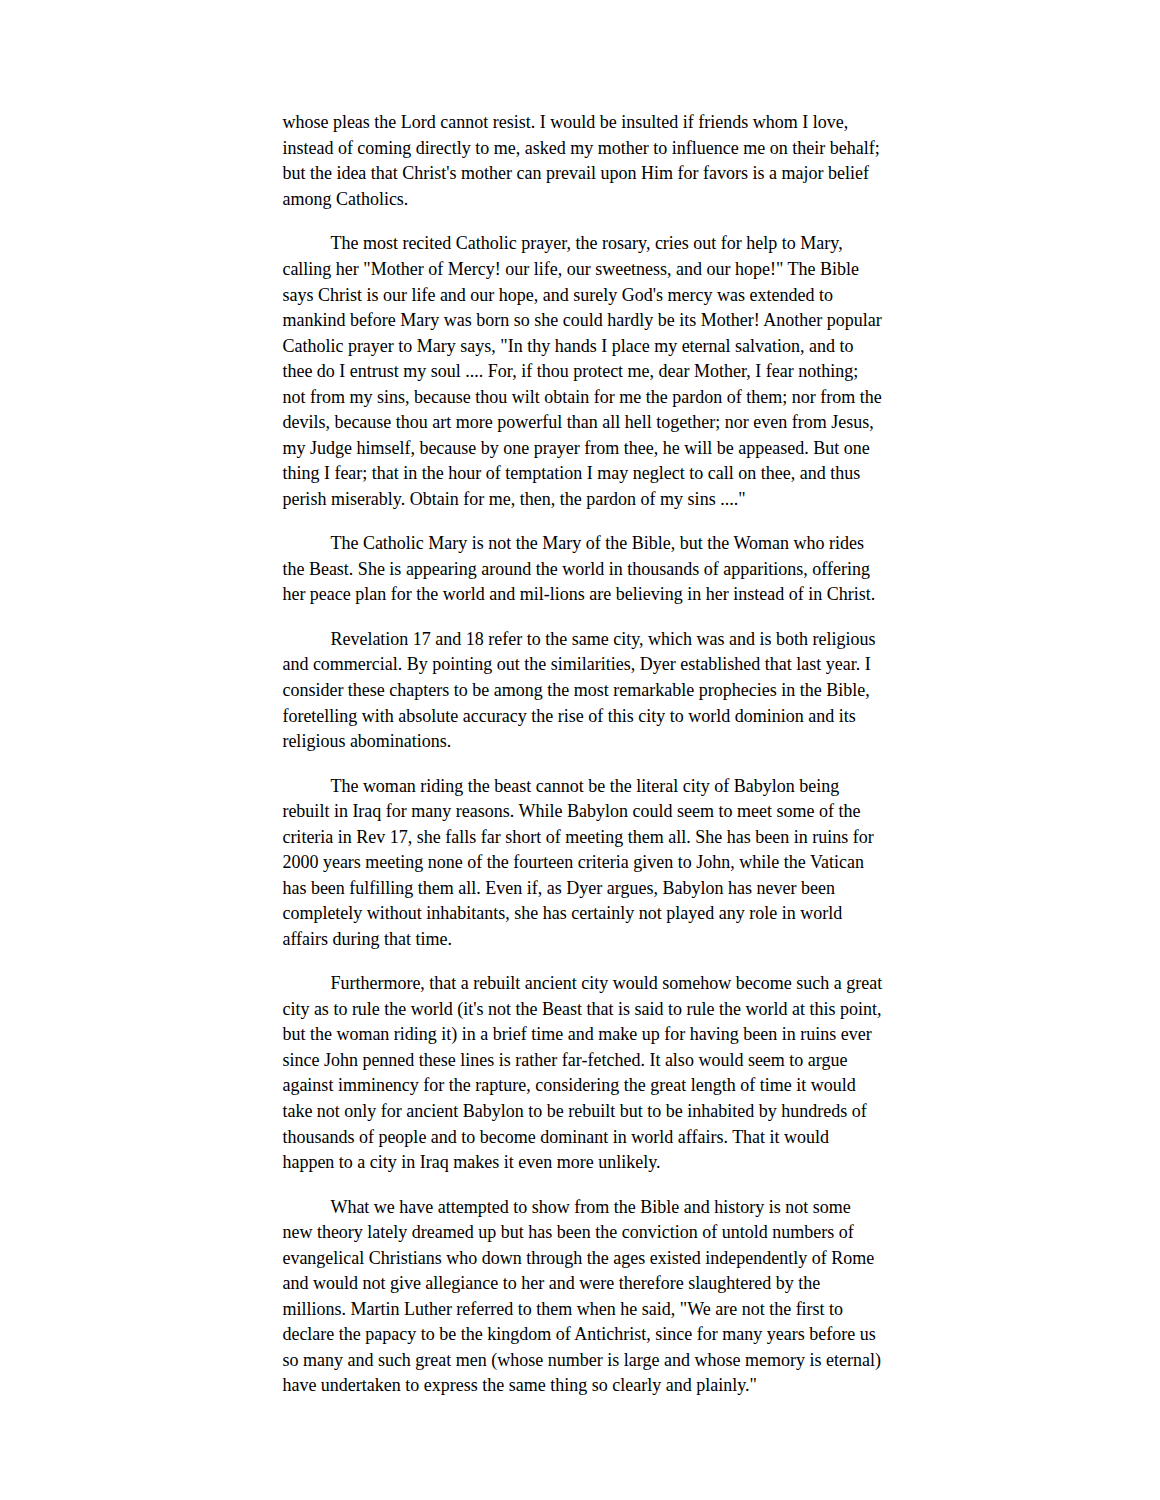whose pleas the Lord cannot resist. I would be insulted if friends whom I love, instead of coming directly to me, asked my mother to influence me on their behalf; but the idea that Christ's mother can prevail upon Him for favors is a major belief among Catholics.
The most recited Catholic prayer, the rosary, cries out for help to Mary, calling her "Mother of Mercy! our life, our sweetness, and our hope!" The Bible says Christ is our life and our hope, and surely God's mercy was extended to mankind before Mary was born so she could hardly be its Mother! Another popular Catholic prayer to Mary says, "In thy hands I place my eternal salvation, and to thee do I entrust my soul .... For, if thou protect me, dear Mother, I fear nothing; not from my sins, because thou wilt obtain for me the pardon of them; nor from the devils, because thou art more powerful than all hell together; nor even from Jesus, my Judge himself, because by one prayer from thee, he will be appeased. But one thing I fear; that in the hour of temptation I may neglect to call on thee, and thus perish miserably. Obtain for me, then, the pardon of my sins ...."
The Catholic Mary is not the Mary of the Bible, but the Woman who rides the Beast. She is appearing around the world in thousands of apparitions, offering her peace plan for the world and mil-lions are believing in her instead of in Christ.
Revelation 17 and 18 refer to the same city, which was and is both religious and commercial. By pointing out the similarities, Dyer established that last year. I consider these chapters to be among the most remarkable prophecies in the Bible, foretelling with absolute accuracy the rise of this city to world dominion and its religious abominations.
The woman riding the beast cannot be the literal city of Babylon being rebuilt in Iraq for many reasons. While Babylon could seem to meet some of the criteria in Rev 17, she falls far short of meeting them all. She has been in ruins for 2000 years meeting none of the fourteen criteria given to John, while the Vatican has been fulfilling them all. Even if, as Dyer argues, Babylon has never been completely without inhabitants, she has certainly not played any role in world affairs during that time.
Furthermore, that a rebuilt ancient city would somehow become such a great city as to rule the world (it's not the Beast that is said to rule the world at this point, but the woman riding it) in a brief time and make up for having been in ruins ever since John penned these lines is rather far-fetched. It also would seem to argue against imminency for the rapture, considering the great length of time it would take not only for ancient Babylon to be rebuilt but to be inhabited by hundreds of thousands of people and to become dominant in world affairs. That it would happen to a city in Iraq makes it even more unlikely.
What we have attempted to show from the Bible and history is not some new theory lately dreamed up but has been the conviction of untold numbers of evangelical Christians who down through the ages existed independently of Rome and would not give allegiance to her and were therefore slaughtered by the millions. Martin Luther referred to them when he said, "We are not the first to declare the papacy to be the kingdom of Antichrist, since for many years before us so many and such great men (whose number is large and whose memory is eternal) have undertaken to express the same thing so clearly and plainly."